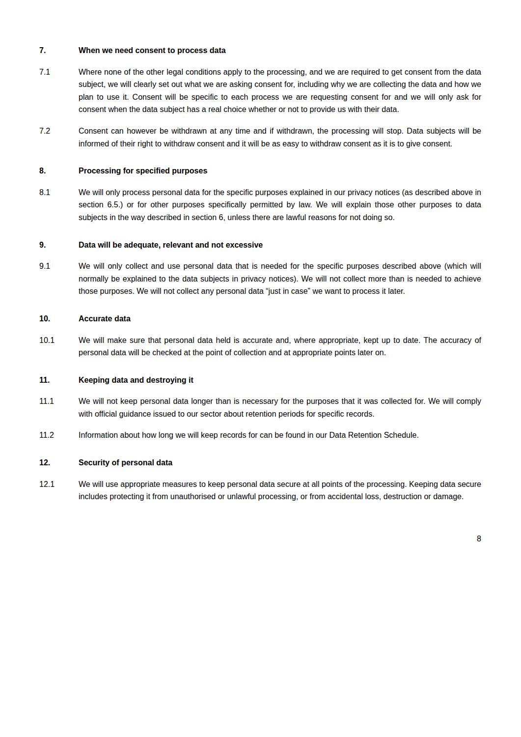7. When we need consent to process data
7.1 Where none of the other legal conditions apply to the processing, and we are required to get consent from the data subject, we will clearly set out what we are asking consent for, including why we are collecting the data and how we plan to use it. Consent will be specific to each process we are requesting consent for and we will only ask for consent when the data subject has a real choice whether or not to provide us with their data.
7.2 Consent can however be withdrawn at any time and if withdrawn, the processing will stop. Data subjects will be informed of their right to withdraw consent and it will be as easy to withdraw consent as it is to give consent.
8. Processing for specified purposes
8.1 We will only process personal data for the specific purposes explained in our privacy notices (as described above in section 6.5.) or for other purposes specifically permitted by law. We will explain those other purposes to data subjects in the way described in section 6, unless there are lawful reasons for not doing so.
9. Data will be adequate, relevant and not excessive
9.1 We will only collect and use personal data that is needed for the specific purposes described above (which will normally be explained to the data subjects in privacy notices). We will not collect more than is needed to achieve those purposes. We will not collect any personal data “just in case” we want to process it later.
10. Accurate data
10.1 We will make sure that personal data held is accurate and, where appropriate, kept up to date. The accuracy of personal data will be checked at the point of collection and at appropriate points later on.
11. Keeping data and destroying it
11.1 We will not keep personal data longer than is necessary for the purposes that it was collected for. We will comply with official guidance issued to our sector about retention periods for specific records.
11.2 Information about how long we will keep records for can be found in our Data Retention Schedule.
12. Security of personal data
12.1 We will use appropriate measures to keep personal data secure at all points of the processing. Keeping data secure includes protecting it from unauthorised or unlawful processing, or from accidental loss, destruction or damage.
8